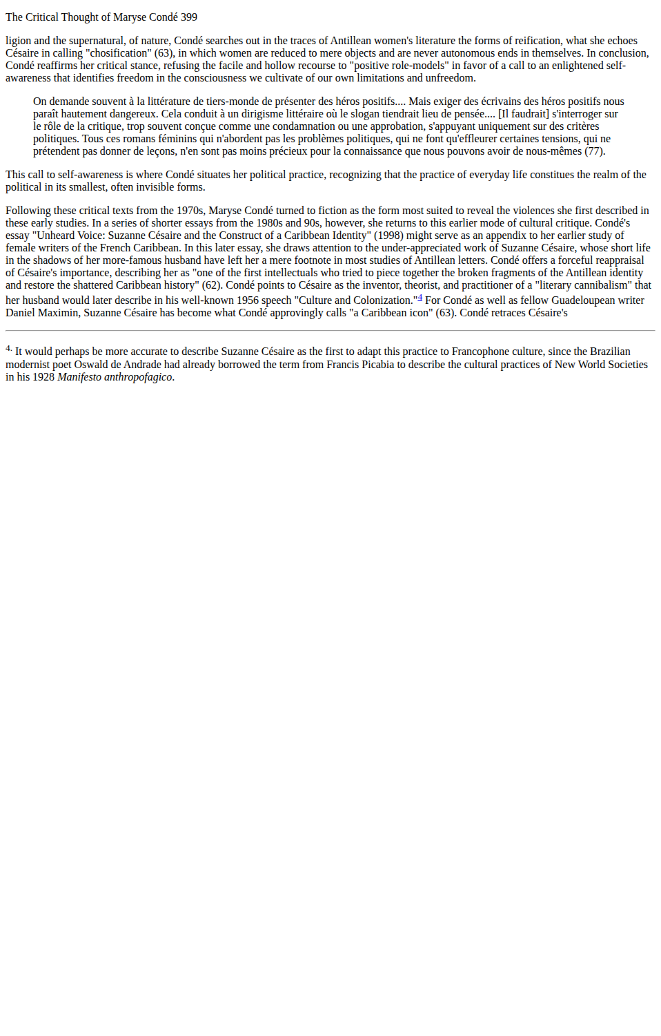The Critical Thought of Maryse Condé 399
ligion and the supernatural, of nature, Condé searches out in the traces of Antillean women's literature the forms of reification, what she echoes Césaire in calling "chosification" (63), in which women are reduced to mere objects and are never autonomous ends in themselves. In conclusion, Condé reaffirms her critical stance, refusing the facile and hollow recourse to "positive role-models" in favor of a call to an enlightened self-awareness that identifies freedom in the consciousness we cultivate of our own limitations and unfreedom.
On demande souvent à la littérature de tiers-monde de présenter des héros positifs.... Mais exiger des écrivains des héros positifs nous paraît hautement dangereux. Cela conduit à un dirigisme littéraire où le slogan tiendrait lieu de pensée.... [Il faudrait] s'interroger sur le rôle de la critique, trop souvent conçue comme une condamnation ou une approbation, s'appuyant uniquement sur des critères politiques. Tous ces romans féminins qui n'abordent pas les problèmes politiques, qui ne font qu'effleurer certaines tensions, qui ne prétendent pas donner de leçons, n'en sont pas moins précieux pour la connaissance que nous pouvons avoir de nous-mêmes (77).
This call to self-awareness is where Condé situates her political practice, recognizing that the practice of everyday life constitues the realm of the political in its smallest, often invisible forms.
Following these critical texts from the 1970s, Maryse Condé turned to fiction as the form most suited to reveal the violences she first described in these early studies. In a series of shorter essays from the 1980s and 90s, however, she returns to this earlier mode of cultural critique. Condé's essay "Unheard Voice: Suzanne Césaire and the Construct of a Caribbean Identity" (1998) might serve as an appendix to her earlier study of female writers of the French Caribbean. In this later essay, she draws attention to the under-appreciated work of Suzanne Césaire, whose short life in the shadows of her more-famous husband have left her a mere footnote in most studies of Antillean letters. Condé offers a forceful reappraisal of Césaire's importance, describing her as "one of the first intellectuals who tried to piece together the broken fragments of the Antillean identity and restore the shattered Caribbean history" (62). Condé points to Césaire as the inventor, theorist, and practitioner of a "literary cannibalism" that her husband would later describe in his well-known 1956 speech "Culture and Colonization."4 For Condé as well as fellow Guadeloupean writer Daniel Maximin, Suzanne Césaire has become what Condé approvingly calls "a Caribbean icon" (63). Condé retraces Césaire's
4. It would perhaps be more accurate to describe Suzanne Césaire as the first to adapt this practice to Francophone culture, since the Brazilian modernist poet Oswald de Andrade had already borrowed the term from Francis Picabia to describe the cultural practices of New World Societies in his 1928 Manifesto anthropofagico.